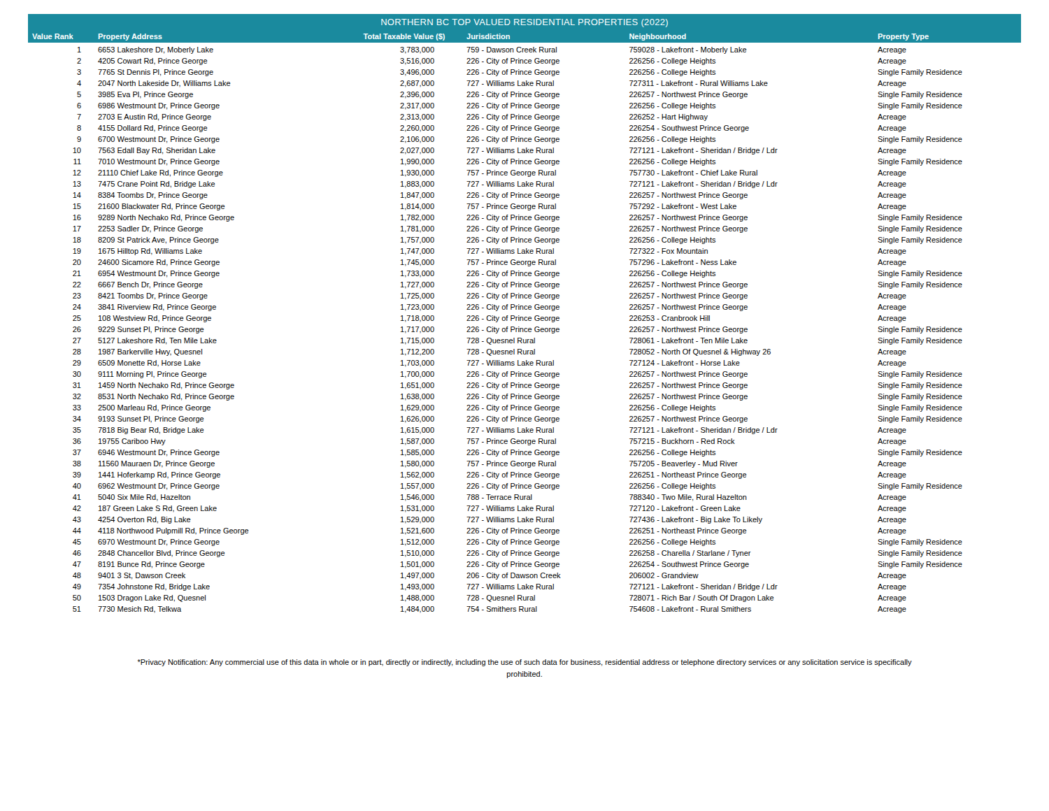NORTHERN BC TOP VALUED RESIDENTIAL PROPERTIES (2022)
| Value Rank | Property Address | Total Taxable Value ($) | Jurisdiction | Neighbourhood | Property Type |
| --- | --- | --- | --- | --- | --- |
| 1 | 6653 Lakeshore Dr, Moberly Lake | 3,783,000 | 759 - Dawson Creek Rural | 759028 - Lakefront - Moberly Lake | Acreage |
| 2 | 4205 Cowart Rd, Prince George | 3,516,000 | 226 - City of Prince George | 226256 - College Heights | Acreage |
| 3 | 7765 St Dennis Pl, Prince George | 3,496,000 | 226 - City of Prince George | 226256 - College Heights | Single Family Residence |
| 4 | 2047 North Lakeside Dr, Williams Lake | 2,687,000 | 727 - Williams Lake Rural | 727311 - Lakefront - Rural Williams Lake | Acreage |
| 5 | 3985 Eva Pl, Prince George | 2,396,000 | 226 - City of Prince George | 226257 - Northwest Prince George | Single Family Residence |
| 6 | 6986 Westmount Dr, Prince George | 2,317,000 | 226 - City of Prince George | 226256 - College Heights | Single Family Residence |
| 7 | 2703 E Austin Rd, Prince George | 2,313,000 | 226 - City of Prince George | 226252 - Hart Highway | Acreage |
| 8 | 4155 Dollard Rd, Prince George | 2,260,000 | 226 - City of Prince George | 226254 - Southwest Prince George | Acreage |
| 9 | 6700 Westmount Dr, Prince George | 2,106,000 | 226 - City of Prince George | 226256 - College Heights | Single Family Residence |
| 10 | 7563 Edall Bay Rd, Sheridan Lake | 2,027,000 | 727 - Williams Lake Rural | 727121 - Lakefront - Sheridan / Bridge / Ldr | Acreage |
| 11 | 7010 Westmount Dr, Prince George | 1,990,000 | 226 - City of Prince George | 226256 - College Heights | Single Family Residence |
| 12 | 21110 Chief Lake Rd, Prince George | 1,930,000 | 757 - Prince George Rural | 757730 - Lakefront - Chief Lake Rural | Acreage |
| 13 | 7475 Crane Point Rd, Bridge Lake | 1,883,000 | 727 - Williams Lake Rural | 727121 - Lakefront - Sheridan / Bridge / Ldr | Acreage |
| 14 | 8384 Toombs Dr, Prince George | 1,847,000 | 226 - City of Prince George | 226257 - Northwest Prince George | Acreage |
| 15 | 21600 Blackwater Rd, Prince George | 1,814,000 | 757 - Prince George Rural | 757292 - Lakefront - West Lake | Acreage |
| 16 | 9289 North Nechako Rd, Prince George | 1,782,000 | 226 - City of Prince George | 226257 - Northwest Prince George | Single Family Residence |
| 17 | 2253 Sadler Dr, Prince George | 1,781,000 | 226 - City of Prince George | 226257 - Northwest Prince George | Single Family Residence |
| 18 | 8209 St Patrick Ave, Prince George | 1,757,000 | 226 - City of Prince George | 226256 - College Heights | Single Family Residence |
| 19 | 1675 Hilltop Rd, Williams Lake | 1,747,000 | 727 - Williams Lake Rural | 727322 - Fox Mountain | Acreage |
| 20 | 24600 Sicamore Rd, Prince George | 1,745,000 | 757 - Prince George Rural | 757296 - Lakefront - Ness Lake | Acreage |
| 21 | 6954 Westmount Dr, Prince George | 1,733,000 | 226 - City of Prince George | 226256 - College Heights | Single Family Residence |
| 22 | 6667 Bench Dr, Prince George | 1,727,000 | 226 - City of Prince George | 226257 - Northwest Prince George | Single Family Residence |
| 23 | 8421 Toombs Dr, Prince George | 1,725,000 | 226 - City of Prince George | 226257 - Northwest Prince George | Acreage |
| 24 | 3841 Riverview Rd, Prince George | 1,723,000 | 226 - City of Prince George | 226257 - Northwest Prince George | Acreage |
| 25 | 108 Westview Rd, Prince George | 1,718,000 | 226 - City of Prince George | 226253 - Cranbrook Hill | Acreage |
| 26 | 9229 Sunset Pl, Prince George | 1,717,000 | 226 - City of Prince George | 226257 - Northwest Prince George | Single Family Residence |
| 27 | 5127 Lakeshore Rd, Ten Mile Lake | 1,715,000 | 728 - Quesnel Rural | 728061 - Lakefront - Ten Mile Lake | Single Family Residence |
| 28 | 1987 Barkerville Hwy, Quesnel | 1,712,200 | 728 - Quesnel Rural | 728052 - North Of Quesnel & Highway 26 | Acreage |
| 29 | 6509 Monette Rd, Horse Lake | 1,703,000 | 727 - Williams Lake Rural | 727124 - Lakefront - Horse Lake | Acreage |
| 30 | 9111 Morning Pl, Prince George | 1,700,000 | 226 - City of Prince George | 226257 - Northwest Prince George | Single Family Residence |
| 31 | 1459 North Nechako Rd, Prince George | 1,651,000 | 226 - City of Prince George | 226257 - Northwest Prince George | Single Family Residence |
| 32 | 8531 North Nechako Rd, Prince George | 1,638,000 | 226 - City of Prince George | 226257 - Northwest Prince George | Single Family Residence |
| 33 | 2500 Marleau Rd, Prince George | 1,629,000 | 226 - City of Prince George | 226256 - College Heights | Single Family Residence |
| 34 | 9193 Sunset Pl, Prince George | 1,626,000 | 226 - City of Prince George | 226257 - Northwest Prince George | Single Family Residence |
| 35 | 7818 Big Bear Rd, Bridge Lake | 1,615,000 | 727 - Williams Lake Rural | 727121 - Lakefront - Sheridan / Bridge / Ldr | Acreage |
| 36 | 19755 Cariboo Hwy | 1,587,000 | 757 - Prince George Rural | 757215 - Buckhorn - Red Rock | Acreage |
| 37 | 6946 Westmount Dr, Prince George | 1,585,000 | 226 - City of Prince George | 226256 - College Heights | Single Family Residence |
| 38 | 11560 Mauraen Dr, Prince George | 1,580,000 | 757 - Prince George Rural | 757205 - Beaverley - Mud River | Acreage |
| 39 | 1441 Hoferkamp Rd, Prince George | 1,562,000 | 226 - City of Prince George | 226251 - Northeast Prince George | Acreage |
| 40 | 6962 Westmount Dr, Prince George | 1,557,000 | 226 - City of Prince George | 226256 - College Heights | Single Family Residence |
| 41 | 5040 Six Mile Rd, Hazelton | 1,546,000 | 788 - Terrace Rural | 788340 - Two Mile, Rural Hazelton | Acreage |
| 42 | 187 Green Lake S Rd, Green Lake | 1,531,000 | 727 - Williams Lake Rural | 727120 - Lakefront - Green Lake | Acreage |
| 43 | 4254 Overton Rd, Big Lake | 1,529,000 | 727 - Williams Lake Rural | 727436 - Lakefront - Big Lake To Likely | Acreage |
| 44 | 4118 Northwood Pulpmill Rd, Prince George | 1,521,600 | 226 - City of Prince George | 226251 - Northeast Prince George | Acreage |
| 45 | 6970 Westmount Dr, Prince George | 1,512,000 | 226 - City of Prince George | 226256 - College Heights | Single Family Residence |
| 46 | 2848 Chancellor Blvd, Prince George | 1,510,000 | 226 - City of Prince George | 226258 - Charella / Starlane / Tyner | Single Family Residence |
| 47 | 8191 Bunce Rd, Prince George | 1,501,000 | 226 - City of Prince George | 226254 - Southwest Prince George | Single Family Residence |
| 48 | 9401 3 St, Dawson Creek | 1,497,000 | 206 - City of Dawson Creek | 206002 - Grandview | Acreage |
| 49 | 7354 Johnstone Rd, Bridge Lake | 1,493,000 | 727 - Williams Lake Rural | 727121 - Lakefront - Sheridan / Bridge / Ldr | Acreage |
| 50 | 1503 Dragon Lake Rd, Quesnel | 1,488,000 | 728 - Quesnel Rural | 728071 - Rich Bar / South Of Dragon Lake | Acreage |
| 51 | 7730 Mesich Rd, Telkwa | 1,484,000 | 754 - Smithers Rural | 754608 - Lakefront - Rural Smithers | Acreage |
*Privacy Notification: Any commercial use of this data in whole or in part, directly or indirectly, including the use of such data for business, residential address or telephone directory services or any solicitation service is specifically prohibited.